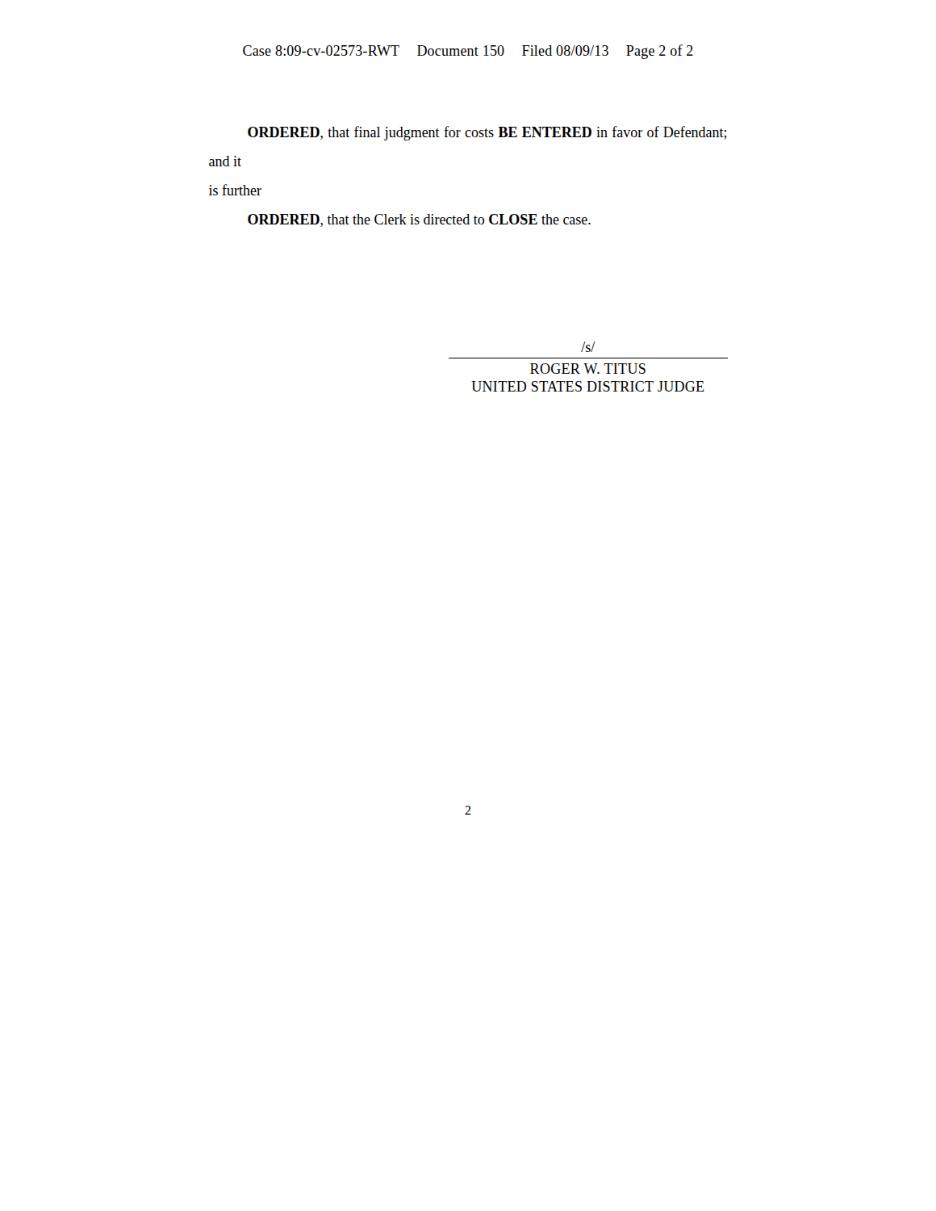Case 8:09-cv-02573-RWT Document 150 Filed 08/09/13 Page 2 of 2
ORDERED, that final judgment for costs BE ENTERED in favor of Defendant; and it
is further
ORDERED, that the Clerk is directed to CLOSE the case.
/s/
ROGER W. TITUS
UNITED STATES DISTRICT JUDGE
2